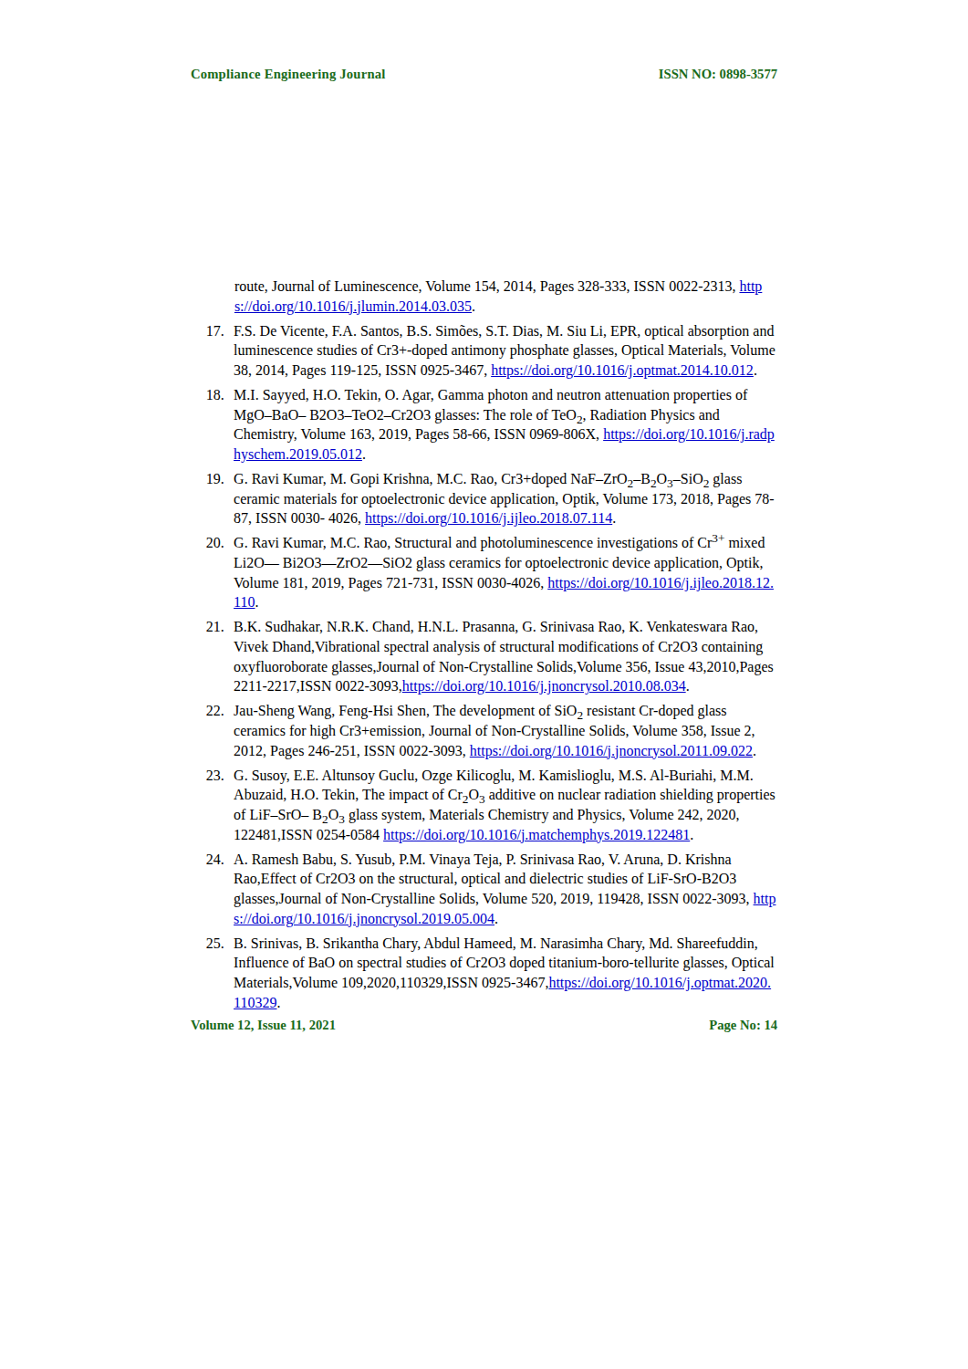Compliance Engineering Journal ISSN NO: 0898-3577
route, Journal of Luminescence, Volume 154, 2014, Pages 328-333, ISSN 0022-2313, https://doi.org/10.1016/j.jlumin.2014.03.035.
17. F.S. De Vicente, F.A. Santos, B.S. Simões, S.T. Dias, M. Siu Li, EPR, optical absorption and luminescence studies of Cr3+-doped antimony phosphate glasses, Optical Materials, Volume 38, 2014, Pages 119-125, ISSN 0925-3467, https://doi.org/10.1016/j.optmat.2014.10.012.
18. M.I. Sayyed, H.O. Tekin, O. Agar, Gamma photon and neutron attenuation properties of MgO–BaO– B2O3–TeO2–Cr2O3 glasses: The role of TeO2, Radiation Physics and Chemistry, Volume 163, 2019, Pages 58-66, ISSN 0969-806X, https://doi.org/10.1016/j.radphyschem.2019.05.012.
19. G. Ravi Kumar, M. Gopi Krishna, M.C. Rao, Cr3+doped NaF–ZrO2–B2O3–SiO2 glass ceramic materials for optoelectronic device application, Optik, Volume 173, 2018, Pages 78-87, ISSN 0030- 4026, https://doi.org/10.1016/j.ijleo.2018.07.114.
20. G. Ravi Kumar, M.C. Rao, Structural and photoluminescence investigations of Cr3+ mixed Li2O— Bi2O3—ZrO2—SiO2 glass ceramics for optoelectronic device application, Optik, Volume 181, 2019, Pages 721-731, ISSN 0030-4026, https://doi.org/10.1016/j.ijleo.2018.12.110.
21. B.K. Sudhakar, N.R.K. Chand, H.N.L. Prasanna, G. Srinivasa Rao, K. Venkateswara Rao, Vivek Dhand,Vibrational spectral analysis of structural modifications of Cr2O3 containing oxyfluoroborate glasses,Journal of Non-Crystalline Solids,Volume 356, Issue 43,2010,Pages 2211-2217,ISSN 0022-3093,https://doi.org/10.1016/j.jnoncrysol.2010.08.034.
22. Jau-Sheng Wang, Feng-Hsi Shen, The development of SiO2 resistant Cr-doped glass ceramics for high Cr3+emission, Journal of Non-Crystalline Solids, Volume 358, Issue 2, 2012, Pages 246-251, ISSN 0022-3093, https://doi.org/10.1016/j.jnoncrysol.2011.09.022.
23. G. Susoy, E.E. Altunsoy Guclu, Ozge Kilicoglu, M. Kamislioglu, M.S. Al-Buriahi, M.M. Abuzaid, H.O. Tekin, The impact of Cr2O3 additive on nuclear radiation shielding properties of LiF–SrO– B2O3 glass system, Materials Chemistry and Physics, Volume 242, 2020, 122481,ISSN 0254-0584 https://doi.org/10.1016/j.matchemphys.2019.122481.
24. A. Ramesh Babu, S. Yusub, P.M. Vinaya Teja, P. Srinivasa Rao, V. Aruna, D. Krishna Rao,Effect of Cr2O3 on the structural, optical and dielectric studies of LiF-SrO-B2O3 glasses,Journal of Non-Crystalline Solids, Volume 520, 2019, 119428, ISSN 0022-3093, https://doi.org/10.1016/j.jnoncrysol.2019.05.004.
25. B. Srinivas, B. Srikantha Chary, Abdul Hameed, M. Narasimha Chary, Md. Shareefuddin, Influence of BaO on spectral studies of Cr2O3 doped titanium-boro-tellurite glasses, Optical Materials,Volume 109,2020,110329,ISSN 0925-3467,https://doi.org/10.1016/j.optmat.2020.110329.
Volume 12, Issue 11, 2021 Page No: 14